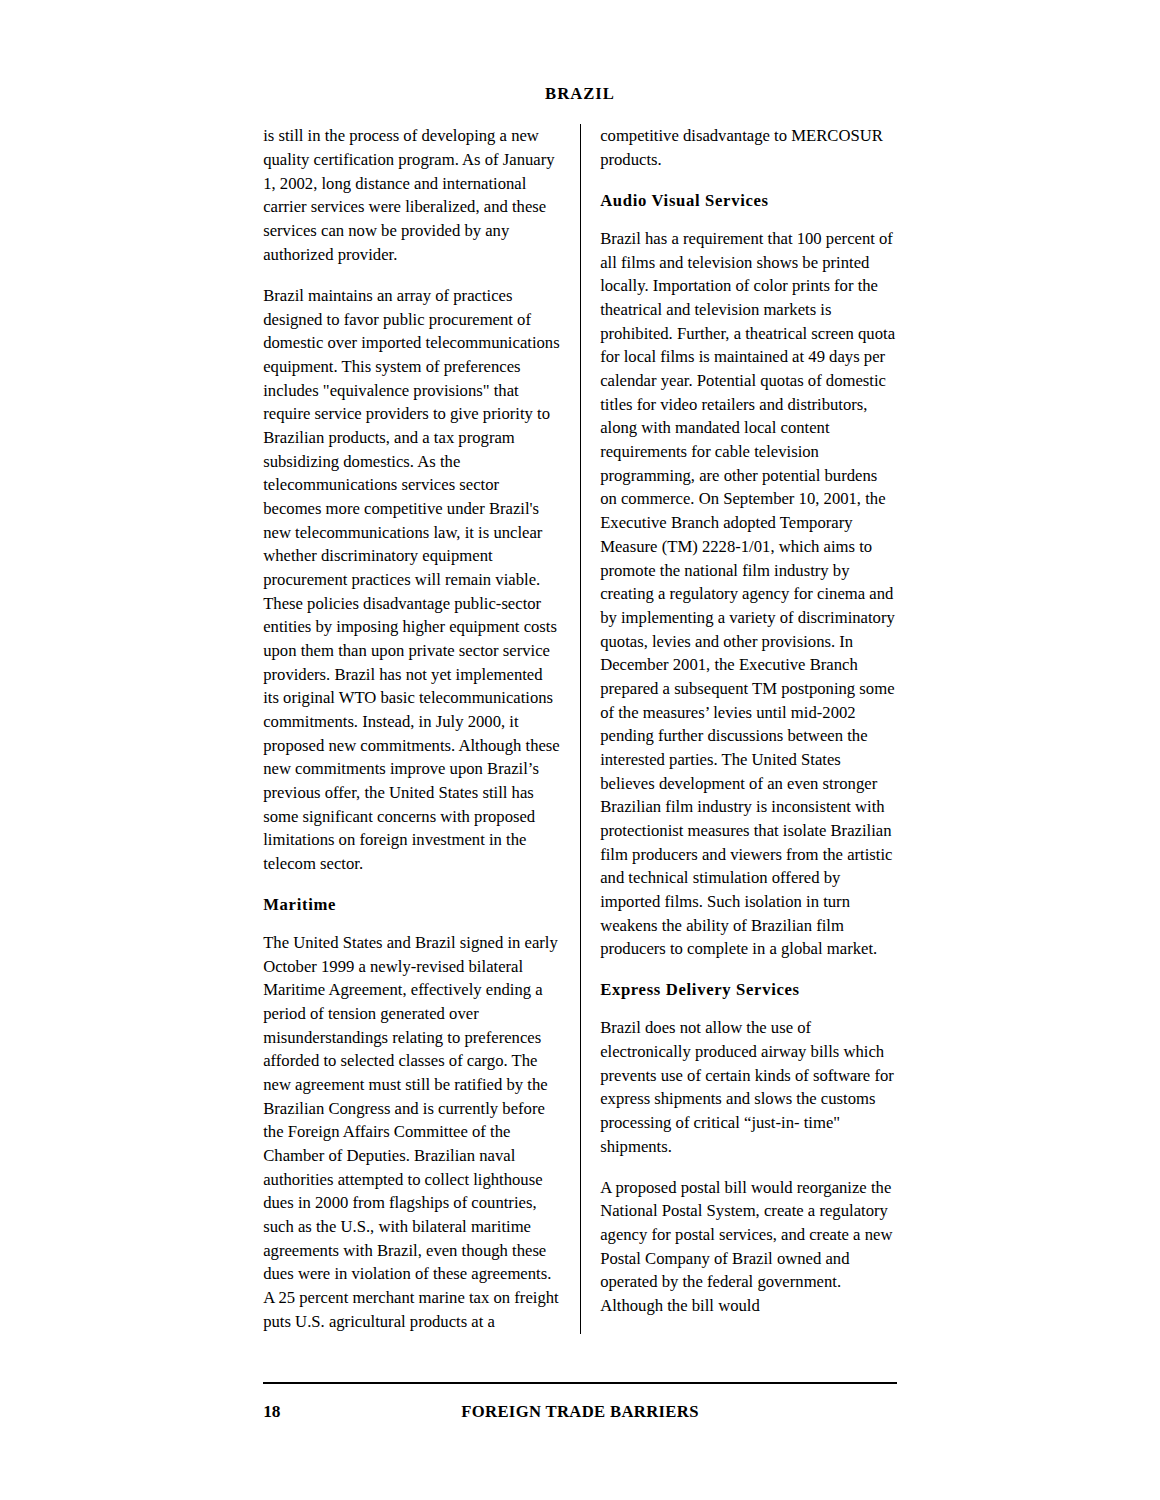BRAZIL
is still in the process of developing a new quality certification program. As of January 1, 2002, long distance and international carrier services were liberalized, and these services can now be provided by any authorized provider.
Brazil maintains an array of practices designed to favor public procurement of domestic over imported telecommunications equipment. This system of preferences includes "equivalence provisions" that require service providers to give priority to Brazilian products, and a tax program subsidizing domestics. As the telecommunications services sector becomes more competitive under Brazil's new telecommunications law, it is unclear whether discriminatory equipment procurement practices will remain viable. These policies disadvantage public-sector entities by imposing higher equipment costs upon them than upon private sector service providers. Brazil has not yet implemented its original WTO basic telecommunications commitments. Instead, in July 2000, it proposed new commitments. Although these new commitments improve upon Brazil’s previous offer, the United States still has some significant concerns with proposed limitations on foreign investment in the telecom sector.
Maritime
The United States and Brazil signed in early October 1999 a newly-revised bilateral Maritime Agreement, effectively ending a period of tension generated over misunderstandings relating to preferences afforded to selected classes of cargo. The new agreement must still be ratified by the Brazilian Congress and is currently before the Foreign Affairs Committee of the Chamber of Deputies. Brazilian naval authorities attempted to collect lighthouse dues in 2000 from flagships of countries, such as the U.S., with bilateral maritime agreements with Brazil, even though these dues were in violation of these agreements. A 25 percent merchant marine tax on freight puts U.S. agricultural products at a competitive disadvantage to MERCOSUR products.
Audio Visual Services
Brazil has a requirement that 100 percent of all films and television shows be printed locally. Importation of color prints for the theatrical and television markets is prohibited. Further, a theatrical screen quota for local films is maintained at 49 days per calendar year. Potential quotas of domestic titles for video retailers and distributors, along with mandated local content requirements for cable television programming, are other potential burdens on commerce. On September 10, 2001, the Executive Branch adopted Temporary Measure (TM) 2228-1/01, which aims to promote the national film industry by creating a regulatory agency for cinema and by implementing a variety of discriminatory quotas, levies and other provisions. In December 2001, the Executive Branch prepared a subsequent TM postponing some of the measures’ levies until mid-2002 pending further discussions between the interested parties. The United States believes development of an even stronger Brazilian film industry is inconsistent with protectionist measures that isolate Brazilian film producers and viewers from the artistic and technical stimulation offered by imported films. Such isolation in turn weakens the ability of Brazilian film producers to complete in a global market.
Express Delivery Services
Brazil does not allow the use of electronically produced airway bills which prevents use of certain kinds of software for express shipments and slows the customs processing of critical “just-in- time" shipments.
A proposed postal bill would reorganize the National Postal System, create a regulatory agency for postal services, and create a new Postal Company of Brazil owned and operated by the federal government. Although the bill would
18
FOREIGN TRADE BARRIERS